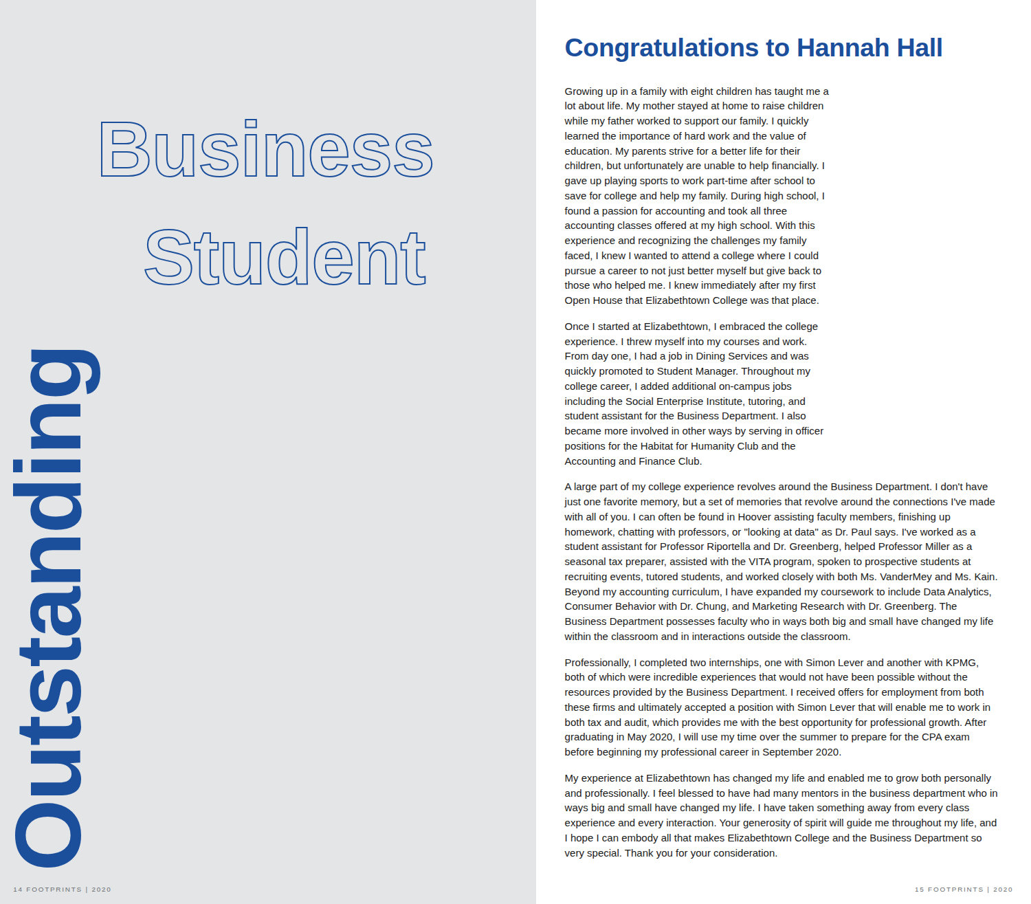Outstanding
Business Student
14 Footprints | 2020
Congratulations to Hannah Hall
Growing up in a family with eight children has taught me a lot about life. My mother stayed at home to raise children while my father worked to support our family. I quickly learned the importance of hard work and the value of education. My parents strive for a better life for their children, but unfortunately are unable to help financially. I gave up playing sports to work part-time after school to save for college and help my family. During high school, I found a passion for accounting and took all three accounting classes offered at my high school. With this experience and recognizing the challenges my family faced, I knew I wanted to attend a college where I could pursue a career to not just better myself but give back to those who helped me. I knew immediately after my first Open House that Elizabethtown College was that place.
Once I started at Elizabethtown, I embraced the college experience. I threw myself into my courses and work. From day one, I had a job in Dining Services and was quickly promoted to Student Manager. Throughout my college career, I added additional on-campus jobs including the Social Enterprise Institute, tutoring, and student assistant for the Business Department. I also became more involved in other ways by serving in officer positions for the Habitat for Humanity Club and the Accounting and Finance Club.
A large part of my college experience revolves around the Business Department. I don't have just one favorite memory, but a set of memories that revolve around the connections I've made with all of you. I can often be found in Hoover assisting faculty members, finishing up homework, chatting with professors, or "looking at data" as Dr. Paul says. I've worked as a student assistant for Professor Riportella and Dr. Greenberg, helped Professor Miller as a seasonal tax preparer, assisted with the VITA program, spoken to prospective students at recruiting events, tutored students, and worked closely with both Ms. VanderMey and Ms. Kain. Beyond my accounting curriculum, I have expanded my coursework to include Data Analytics, Consumer Behavior with Dr. Chung, and Marketing Research with Dr. Greenberg. The Business Department possesses faculty who in ways both big and small have changed my life within the classroom and in interactions outside the classroom.
Professionally, I completed two internships, one with Simon Lever and another with KPMG, both of which were incredible experiences that would not have been possible without the resources provided by the Business Department. I received offers for employment from both these firms and ultimately accepted a position with Simon Lever that will enable me to work in both tax and audit, which provides me with the best opportunity for professional growth. After graduating in May 2020, I will use my time over the summer to prepare for the CPA exam before beginning my professional career in September 2020.
My experience at Elizabethtown has changed my life and enabled me to grow both personally and professionally. I feel blessed to have had many mentors in the business department who in ways big and small have changed my life. I have taken something away from every class experience and every interaction. Your generosity of spirit will guide me throughout my life, and I hope I can embody all that makes Elizabethtown College and the Business Department so very special. Thank you for your consideration.
15 Footprints | 2020